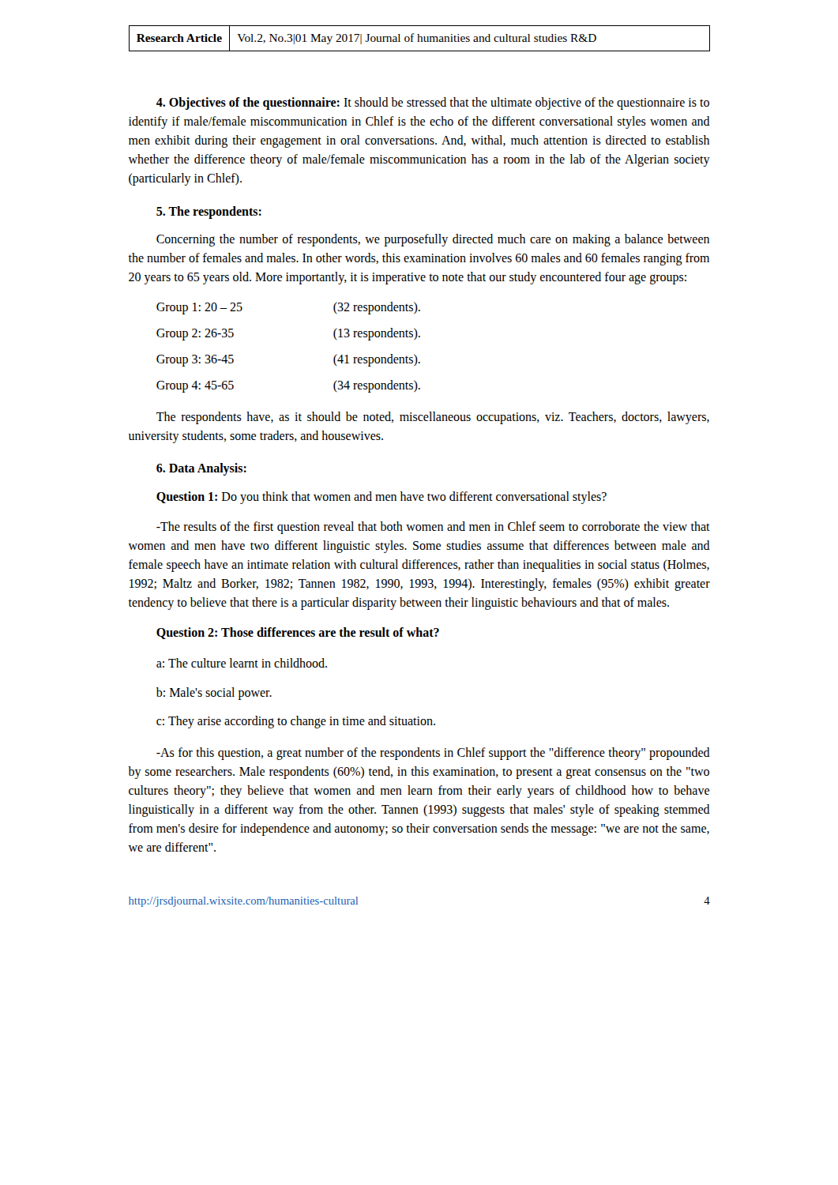Research Article
Vol.2, No.3|01 May 2017| Journal of humanities and cultural studies R&D
4. Objectives of the questionnaire: It should be stressed that the ultimate objective of the questionnaire is to identify if male/female miscommunication in Chlef is the echo of the different conversational styles women and men exhibit during their engagement in oral conversations. And, withal, much attention is directed to establish whether the difference theory of male/female miscommunication has a room in the lab of the Algerian society (particularly in Chlef).
5. The respondents:
Concerning the number of respondents, we purposefully directed much care on making a balance between the number of females and males. In other words, this examination involves 60 males and 60 females ranging from 20 years to 65 years old. More importantly, it is imperative to note that our study encountered four age groups:
Group 1: 20 – 25(32 respondents).
Group 2: 26-35(13 respondents).
Group 3: 36-45(41 respondents).
Group 4: 45-65(34 respondents).
The respondents have, as it should be noted, miscellaneous occupations, viz. Teachers, doctors, lawyers, university students, some traders, and housewives.
6. Data Analysis:
Question 1: Do you think that women and men have two different conversational styles?
-The results of the first question reveal that both women and men in Chlef seem to corroborate the view that women and men have two different linguistic styles. Some studies assume that differences between male and female speech have an intimate relation with cultural differences, rather than inequalities in social status (Holmes, 1992; Maltz and Borker, 1982; Tannen 1982, 1990, 1993, 1994). Interestingly, females (95%) exhibit greater tendency to believe that there is a particular disparity between their linguistic behaviours and that of males.
Question 2: Those differences are the result of what?
a: The culture learnt in childhood.
b: Male's social power.
c: They arise according to change in time and situation.
-As for this question, a great number of the respondents in Chlef support the "difference theory" propounded by some researchers. Male respondents (60%) tend, in this examination, to present a great consensus on the "two cultures theory"; they believe that women and men learn from their early years of childhood how to behave linguistically in a different way from the other. Tannen (1993) suggests that males' style of speaking stemmed from men's desire for independence and autonomy; so their conversation sends the message: "we are not the same, we are different".
http://jrsdjournal.wixsite.com/humanities-cultural 4